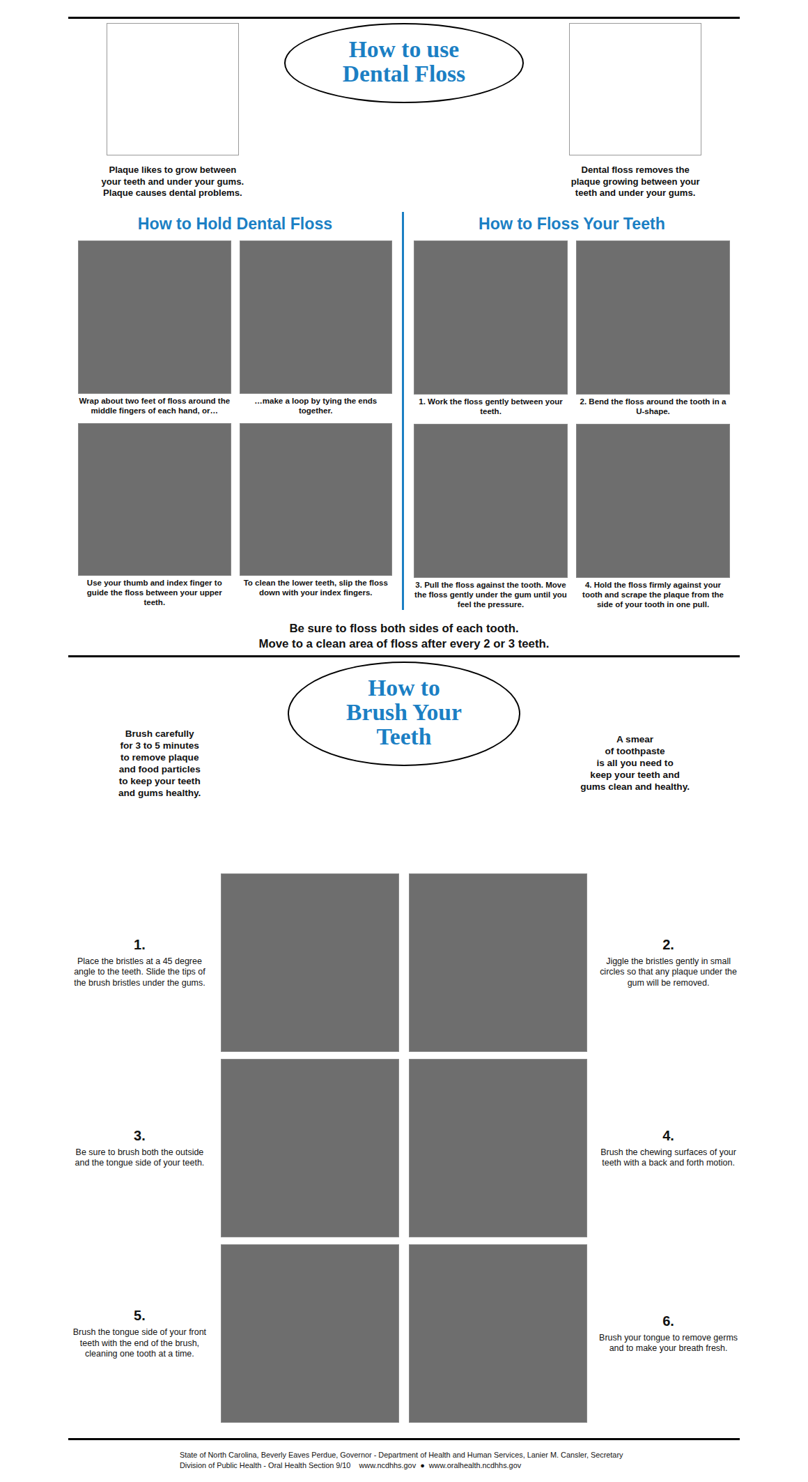Plaque likes to grow between
your teeth and under your gums.
Plaque causes dental problems.
How to use
Dental Floss
Dental floss removes the
plaque growing between your
teeth and under your gums.
How to Hold Dental Floss
Wrap about two feet of floss around the middle fingers of each hand, or…
…make a loop by tying the ends together.
Use your thumb and index finger to guide the floss between your upper teeth.
To clean the lower teeth, slip the floss down with your index fingers.
How to Floss Your Teeth
1. Work the floss gently between your teeth.
2. Bend the floss around the tooth in a U-shape.
3. Pull the floss against the tooth. Move the floss gently under the gum until you feel the pressure.
4. Hold the floss firmly against your tooth and scrape the plaque from the side of your tooth in one pull.
Be sure to floss both sides of each tooth.
Move to a clean area of floss after every 2 or 3 teeth.
Brush carefully
for 3 to 5 minutes
to remove plaque
and food particles
to keep your teeth
and gums healthy.
How to
Brush Your
Teeth
A smear
of toothpaste
is all you need to
keep your teeth and
gums clean and healthy.
1. Place the bristles at a 45 degree angle to the teeth. Slide the tips of the brush bristles under the gums.
2. Jiggle the bristles gently in small circles so that any plaque under the gum will be removed.
3. Be sure to brush both the outside and the tongue side of your teeth.
4. Brush the chewing surfaces of your teeth with a back and forth motion.
5. Brush the tongue side of your front teeth with the end of the brush, cleaning one tooth at a time.
6. Brush your tongue to remove germs and to make your breath fresh.
State of North Carolina, Beverly Eaves Perdue, Governor - Department of Health and Human Services, Lanier M. Cansler, Secretary
Division of Public Health - Oral Health Section 9/10 www.ncdhhs.gov ● www.oralhealth.ncdhhs.gov